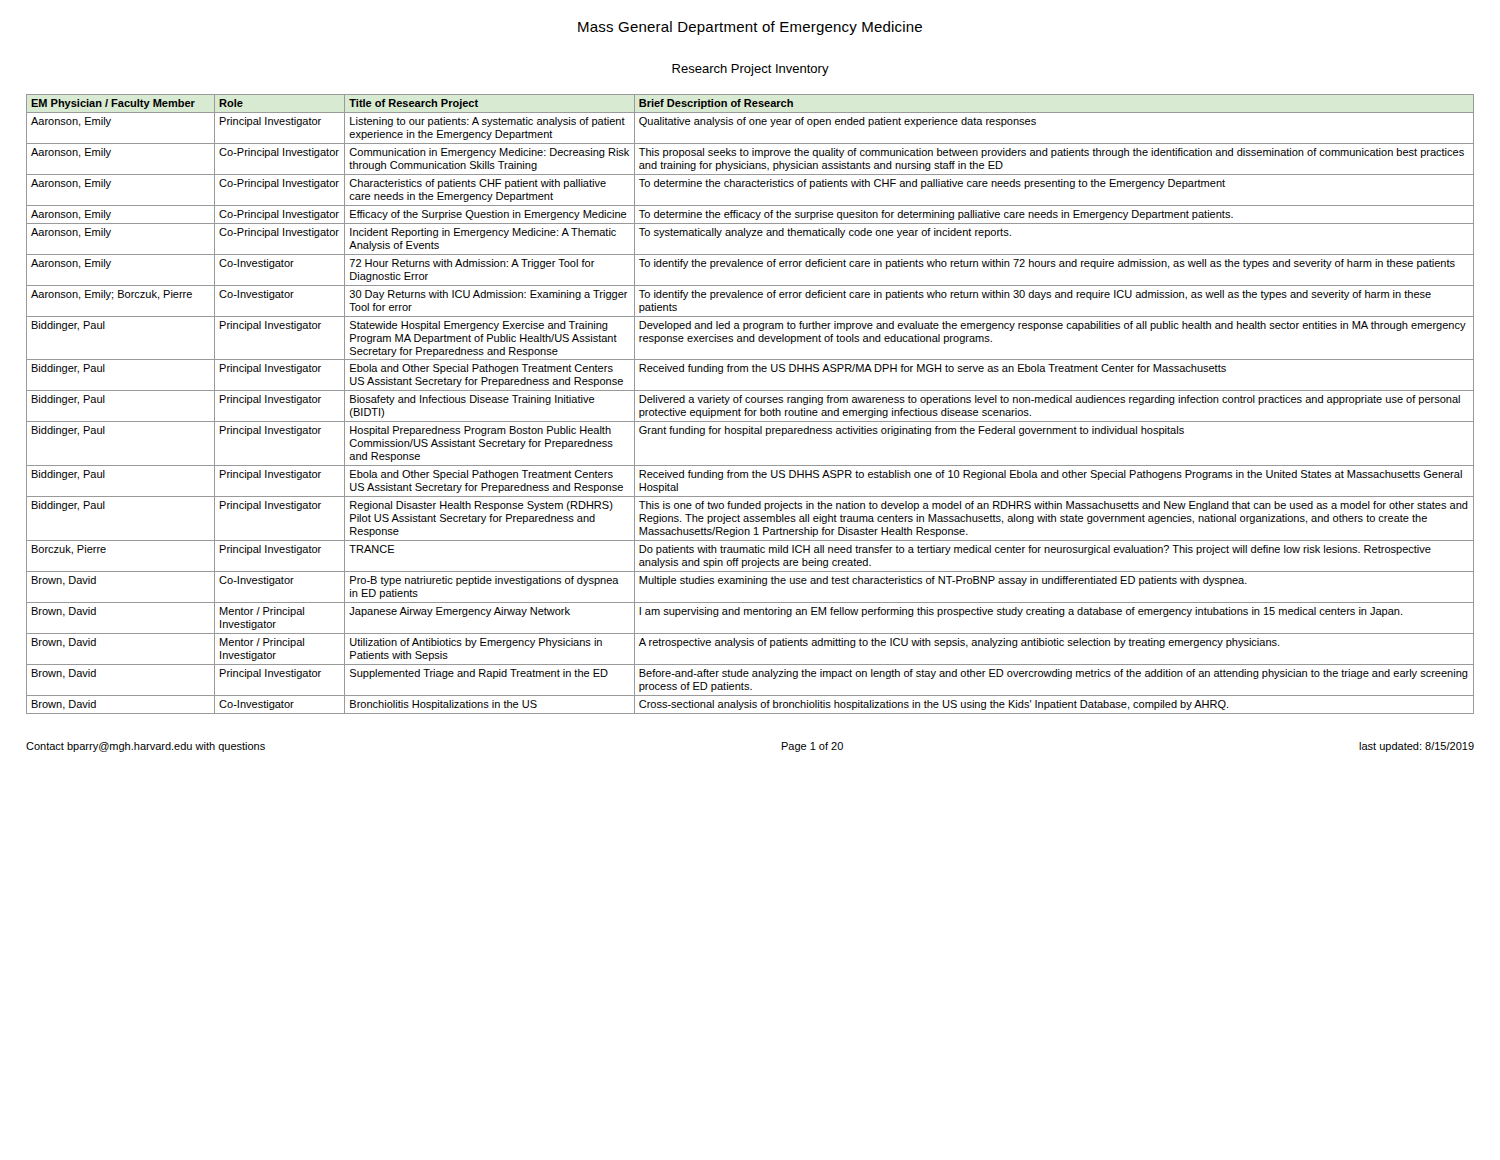Mass General Department of Emergency Medicine
Research Project Inventory
Research Project Inventory
| EM Physician / Faculty Member | Role | Title of Research Project | Brief Description of Research |
| --- | --- | --- | --- |
| Aaronson, Emily | Principal Investigator | Listening to our patients: A systematic analysis of patient experience in the Emergency Department | Qualitative analysis of one year of open ended patient experience data responses |
| Aaronson, Emily | Co-Principal Investigator | Communication in Emergency Medicine: Decreasing Risk through Communication Skills Training | This proposal seeks to improve the quality of communication between providers and patients through the identification and dissemination of communication best practices and training for physicians, physician assistants and nursing staff in the ED |
| Aaronson, Emily | Co-Principal Investigator | Characteristics of patients CHF patient with palliative care needs in the Emergency Department | To determine the characteristics of patients with CHF and palliative care needs presenting to the Emergency Department |
| Aaronson, Emily | Co-Principal Investigator | Efficacy of the Surprise Question in Emergency Medicine | To determine the efficacy of the surprise quesiton for determining palliative care needs in Emergency Department patients. |
| Aaronson, Emily | Co-Principal Investigator | Incident Reporting in Emergency Medicine: A Thematic Analysis of Events | To systematically analyze and thematically code one year of incident reports. |
| Aaronson, Emily | Co-Investigator | 72 Hour Returns with Admission: A Trigger Tool for Diagnostic Error | To identify the prevalence of error deficient care in patients who return within 72 hours and require admission, as well as the types and severity of harm in these patients |
| Aaronson, Emily; Borczuk, Pierre | Co-Investigator | 30 Day Returns with ICU Admission: Examining a Trigger Tool for error | To identify the prevalence of error deficient care in patients who return within 30 days and require ICU admission, as well as the types and severity of harm in these patients |
| Biddinger, Paul | Principal Investigator | Statewide Hospital Emergency Exercise and Training Program MA Department of Public Health/US Assistant Secretary for Preparedness and Response | Developed and led a program to further improve and evaluate the emergency response capabilities of all public health and health sector entities in MA through emergency response exercises and development of tools and educational programs. |
| Biddinger, Paul | Principal Investigator | Ebola and Other Special Pathogen Treatment Centers US Assistant Secretary for Preparedness and Response | Received funding from the US DHHS ASPR/MA DPH for MGH to serve as an Ebola Treatment Center for Massachusetts |
| Biddinger, Paul | Principal Investigator | Biosafety and Infectious Disease Training Initiative (BIDTI) | Delivered a variety of courses ranging from awareness to operations level to non-medical audiences regarding infection control practices and appropriate use of personal protective equipment for both routine and emerging infectious disease scenarios. |
| Biddinger, Paul | Principal Investigator | Hospital Preparedness Program Boston Public Health Commission/US Assistant Secretary for Preparedness and Response | Grant funding for hospital preparedness activities originating from the Federal government to individual hospitals |
| Biddinger, Paul | Principal Investigator | Ebola and Other Special Pathogen Treatment Centers US Assistant Secretary for Preparedness and Response | Received funding from the US DHHS ASPR to establish one of 10 Regional Ebola and other Special Pathogens Programs in the United States at Massachusetts General Hospital |
| Biddinger, Paul | Principal Investigator | Regional Disaster Health Response System (RDHRS) Pilot US Assistant Secretary for Preparedness and Response | This is one of two funded projects in the nation to develop a model of an RDHRS within Massachusetts and New England that can be used as a model for other states and Regions. The project assembles all eight trauma centers in Massachusetts, along with state government agencies, national organizations, and others to create the Massachusetts/Region 1 Partnership for Disaster Health Response. |
| Borczuk, Pierre | Principal Investigator | TRANCE | Do patients with traumatic mild ICH all need transfer to a tertiary medical center for neurosurgical evaluation? This project will define low risk lesions. Retrospective analysis and spin off projects are being created. |
| Brown, David | Co-Investigator | Pro-B type natriuretic peptide investigations of dyspnea in ED patients | Multiple studies examining the use and test characteristics of NT-ProBNP assay in undifferentiated ED patients with dyspnea. |
| Brown, David | Mentor / Principal Investigator | Japanese Airway Emergency Airway Network | I am supervising and mentoring an EM fellow performing this prospective study creating a database of emergency intubations in 15 medical centers in Japan. |
| Brown, David | Mentor / Principal Investigator | Utilization of Antibiotics by Emergency Physicians in Patients with Sepsis | A retrospective analysis of patients admitting to the ICU with sepsis, analyzing antibiotic selection by treating emergency physicians. |
| Brown, David | Principal Investigator | Supplemented Triage and Rapid Treatment in the ED | Before-and-after stude analyzing the impact on length of stay and other ED overcrowding metrics of the addition of an attending physician to the triage and early screening process of ED patients. |
| Brown, David | Co-Investigator | Bronchiolitis Hospitalizations in the US | Cross-sectional analysis of bronchiolitis hospitalizations in the US using the Kids' Inpatient Database, compiled by AHRQ. |
Contact bparry@mgh.harvard.edu with questions
Page 1 of 20
last updated: 8/15/2019